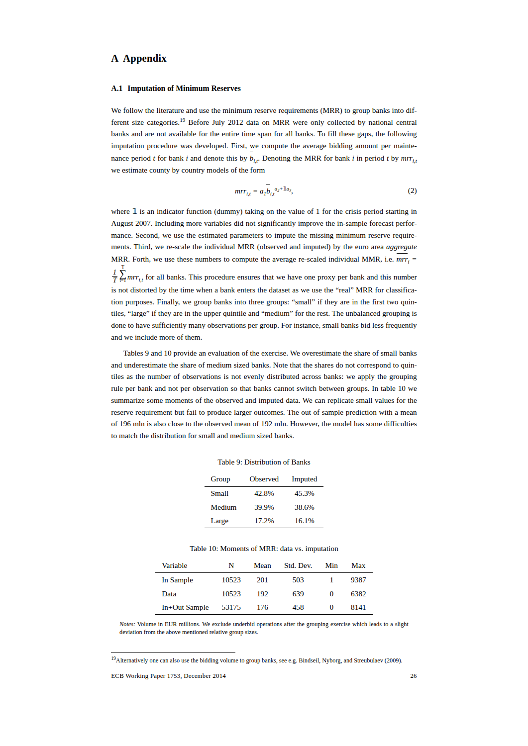AAppendix
A.1 Imputation of Minimum Reserves
We follow the literature and use the minimum reserve requirements (MRR) to group banks into different size categories.19 Before July 2012 data on MRR were only collected by national central banks and are not available for the entire time span for all banks. To fill these gaps, the following imputation procedure was developed. First, we compute the average bidding amount per maintenance period t for bank i and denote this by bi,t. Denoting the MRR for bank i in period t by mrri,t we estimate county by country models of the form
mrri,t = a1bi,ta2+𝟙a3, (2)
where 𝟙 is an indicator function (dummy) taking on the value of 1 for the crisis period starting in August 2007. Including more variables did not significantly improve the in-sample forecast performance. Second, we use the estimated parameters to impute the missing minimum reserve requirements. Third, we re-scale the individual MRR (observed and imputed) by the euro area aggregate MRR. Forth, we use these numbers to compute the average re-scaled individual MMR, i.e. mrri = 1 T T∑t=1mrri,t for all banks. This procedure ensures that we have one proxy per bank and this number is not distorted by the time when a bank enters the dataset as we use the “real” MRR for classification purposes. Finally, we group banks into three groups: “small” if they are in the first two quintiles, “large” if they are in the upper quintile and “medium” for the rest. The unbalanced grouping is done to have sufficiently many observations per group. For instance, small banks bid less frequently and we include more of them.
Tables 9 and 10 provide an evaluation of the exercise. We overestimate the share of small banks and underestimate the share of medium sized banks. Note that the shares do not correspond to quintiles as the number of observations is not evenly distributed across banks: we apply the grouping rule per bank and not per observation so that banks cannot switch between groups. In table 10 we summarize some moments of the observed and imputed data. We can replicate small values for the reserve requirement but fail to produce larger outcomes. The out of sample prediction with a mean of 196 mln is also close to the observed mean of 192 mln. However, the model has some difficulties to match the distribution for small and medium sized banks.
Table 9: Distribution of Banks
| Group | Observed | Imputed |
| --- | --- | --- |
| Small | 42.8% | 45.3% |
| Medium | 39.9% | 38.6% |
| Large | 17.2% | 16.1% |
Table 10: Moments of MRR: data vs. imputation
| Variable | N | Mean | Std. Dev. | Min | Max |
| --- | --- | --- | --- | --- | --- |
| In Sample | 10523 | 201 | 503 | 1 | 9387 |
| Data | 10523 | 192 | 639 | 0 | 6382 |
| In+Out Sample | 53175 | 176 | 458 | 0 | 8141 |
Notes: Volume in EUR millions. We exclude underbid operations after the grouping exercise which leads to a slight deviation from the above mentioned relative group sizes.
19Alternatively one can also use the bidding volume to group banks, see e.g. Bindseil, Nyborg, and Streubulaev (2009).
ECB Working Paper 1753, December 2014 26